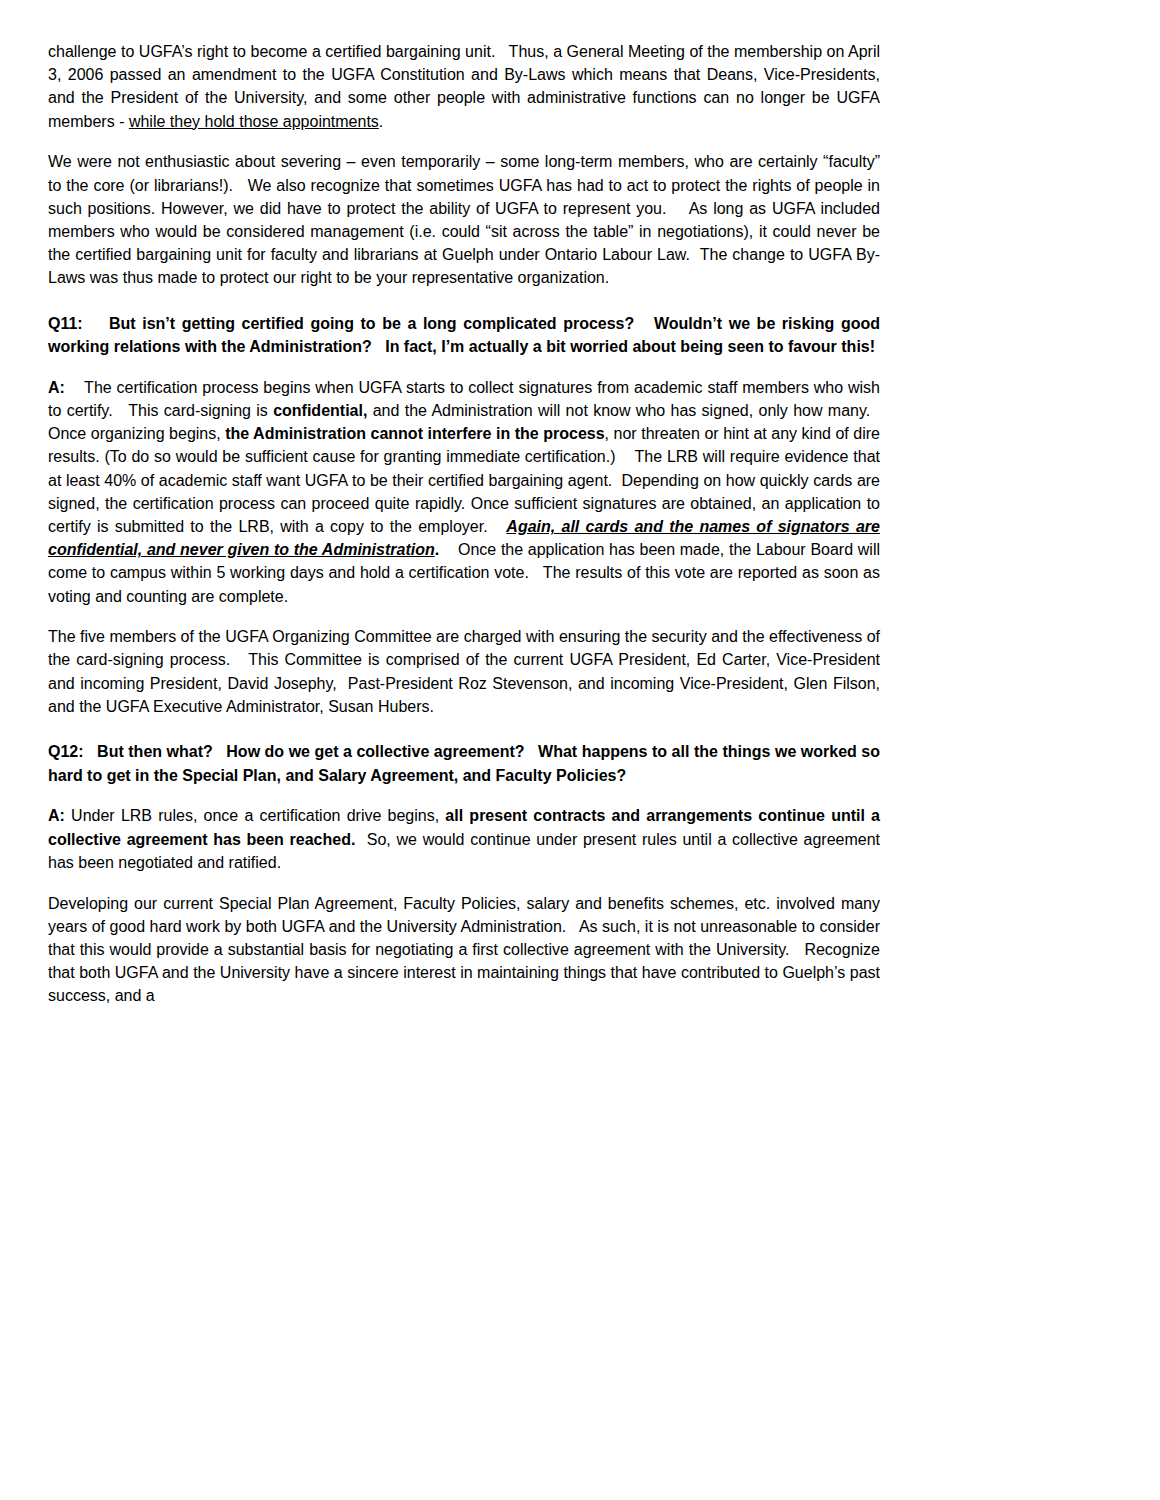challenge to UGFA’s right to become a certified bargaining unit. Thus, a General Meeting of the membership on April 3, 2006 passed an amendment to the UGFA Constitution and By-Laws which means that Deans, Vice-Presidents, and the President of the University, and some other people with administrative functions can no longer be UGFA members - while they hold those appointments.
We were not enthusiastic about severing – even temporarily – some long-term members, who are certainly “faculty” to the core (or librarians!). We also recognize that sometimes UGFA has had to act to protect the rights of people in such positions. However, we did have to protect the ability of UGFA to represent you. As long as UGFA included members who would be considered management (i.e. could “sit across the table” in negotiations), it could never be the certified bargaining unit for faculty and librarians at Guelph under Ontario Labour Law. The change to UGFA By-Laws was thus made to protect our right to be your representative organization.
Q11: But isn’t getting certified going to be a long complicated process? Wouldn’t we be risking good working relations with the Administration? In fact, I’m actually a bit worried about being seen to favour this!
A: The certification process begins when UGFA starts to collect signatures from academic staff members who wish to certify. This card-signing is confidential, and the Administration will not know who has signed, only how many. Once organizing begins, the Administration cannot interfere in the process, nor threaten or hint at any kind of dire results. (To do so would be sufficient cause for granting immediate certification.) The LRB will require evidence that at least 40% of academic staff want UGFA to be their certified bargaining agent. Depending on how quickly cards are signed, the certification process can proceed quite rapidly. Once sufficient signatures are obtained, an application to certify is submitted to the LRB, with a copy to the employer. Again, all cards and the names of signators are confidential, and never given to the Administration. Once the application has been made, the Labour Board will come to campus within 5 working days and hold a certification vote. The results of this vote are reported as soon as voting and counting are complete.
The five members of the UGFA Organizing Committee are charged with ensuring the security and the effectiveness of the card-signing process. This Committee is comprised of the current UGFA President, Ed Carter, Vice-President and incoming President, David Josephy, Past-President Roz Stevenson, and incoming Vice-President, Glen Filson, and the UGFA Executive Administrator, Susan Hubers.
Q12: But then what? How do we get a collective agreement? What happens to all the things we worked so hard to get in the Special Plan, and Salary Agreement, and Faculty Policies?
A: Under LRB rules, once a certification drive begins, all present contracts and arrangements continue until a collective agreement has been reached. So, we would continue under present rules until a collective agreement has been negotiated and ratified.
Developing our current Special Plan Agreement, Faculty Policies, salary and benefits schemes, etc. involved many years of good hard work by both UGFA and the University Administration. As such, it is not unreasonable to consider that this would provide a substantial basis for negotiating a first collective agreement with the University. Recognize that both UGFA and the University have a sincere interest in maintaining things that have contributed to Guelph’s past success, and a